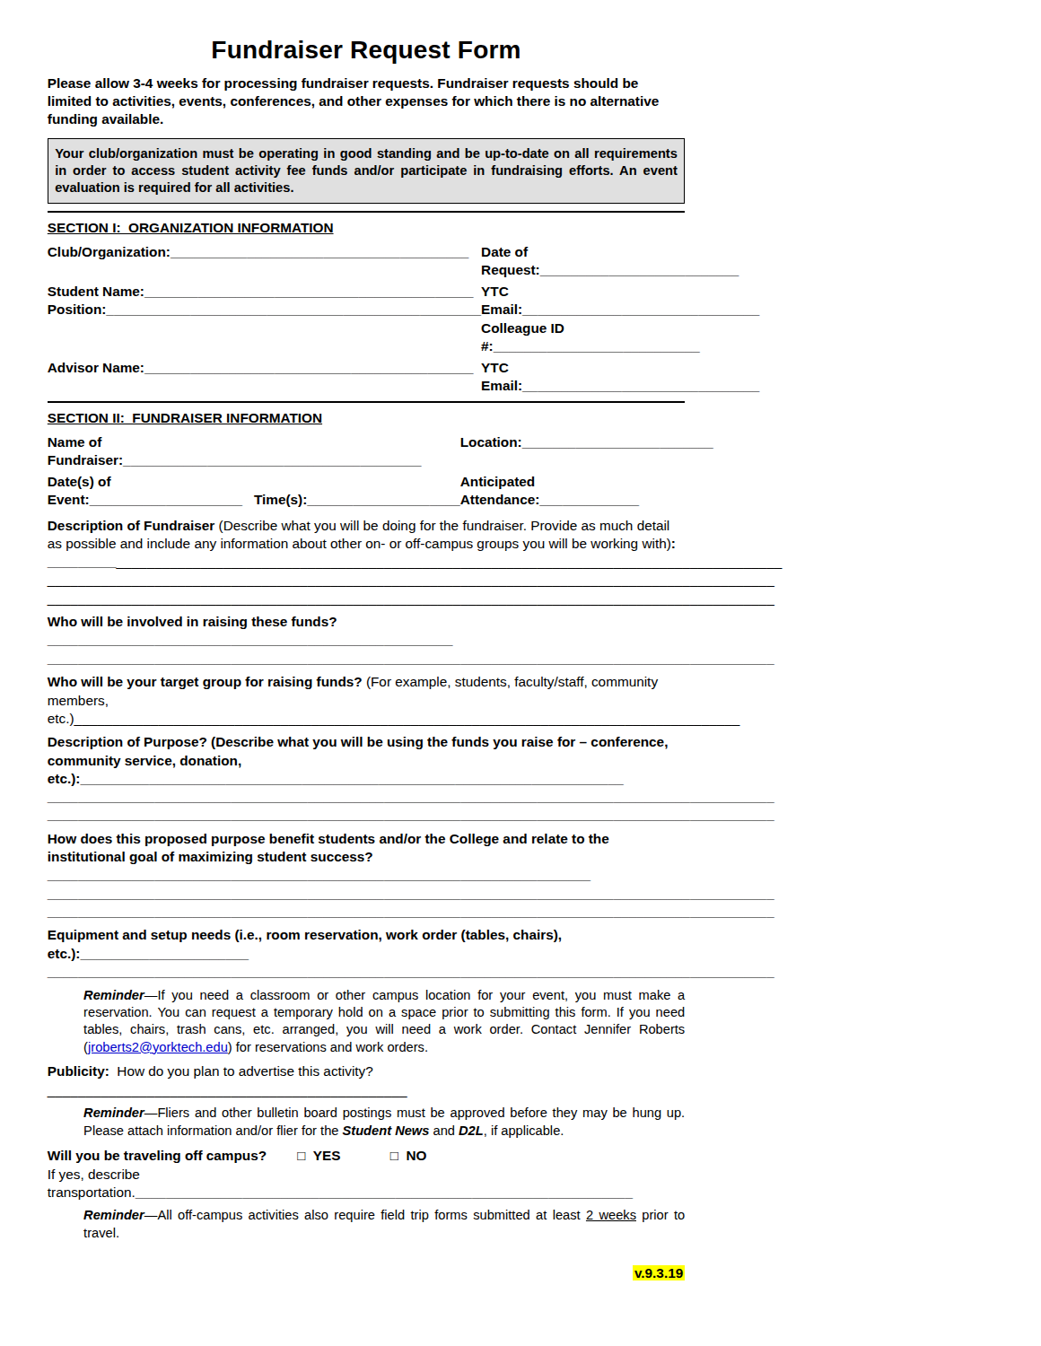Fundraiser Request Form
Please allow 3-4 weeks for processing fundraiser requests. Fundraiser requests should be limited to activities, events, conferences, and other expenses for which there is no alternative funding available.
Your club/organization must be operating in good standing and be up-to-date on all requirements in order to access student activity fee funds and/or participate in fundraising efforts. An event evaluation is required for all activities.
SECTION I: ORGANIZATION INFORMATION
| Club/Organization:_______________________________________ | Date of Request:__________________________ |
| Student Name:___________________________________________ Position:_________________________________________________ | YTC Email:_______________________________ Colleague ID #:___________________________ |
| Advisor Name:___________________________________________ | YTC Email:_______________________________ |
SECTION II: FUNDRAISER INFORMATION
| Name of Fundraiser:_______________________________________ | Location:_________________________ |
| Date(s) of Event:____________________ Time(s):____________________ | Anticipated Attendance:_____________ |
Description of Fundraiser (Describe what you will be doing for the fundraiser. Provide as much detail as possible and include any information about other on- or off-campus groups you will be working with):
________________________________________________________________________________________________
_______________________________________________________________________________________________
_______________________________________________________________________________________________
Who will be involved in raising these funds?_____________________________________________________
_______________________________________________________________________________________________
Who will be your target group for raising funds? (For example, students, faculty/staff, community members, etc.)_______________________________________________________________________________________
Description of Purpose? (Describe what you will be using the funds you raise for – conference, community service, donation, etc.):_______________________________________________________________________
_______________________________________________________________________________________________
_______________________________________________________________________________________________
How does this proposed purpose benefit students and/or the College and relate to the institutional goal of maximizing student success?_______________________________________________________________________
_______________________________________________________________________________________________
_______________________________________________________________________________________________
Equipment and setup needs (i.e., room reservation, work order (tables, chairs), etc.):______________________
_______________________________________________________________________________________________
Reminder—If you need a classroom or other campus location for your event, you must make a reservation. You can request a temporary hold on a space prior to submitting this form. If you need tables, chairs, trash cans, etc. arranged, you will need a work order. Contact Jennifer Roberts (jroberts2@yorktech.edu) for reservations and work orders.
Publicity: How do you plan to advertise this activity?_______________________________________________
Reminder—Fliers and other bulletin board postings must be approved before they may be hung up. Please attach information and/or flier for the Student News and D2L, if applicable.
Will you be traveling off campus? □ YES □ NO
If yes, describe transportation._________________________________________________________________
Reminder—All off-campus activities also require field trip forms submitted at least 2 weeks prior to travel.
v.9.3.19